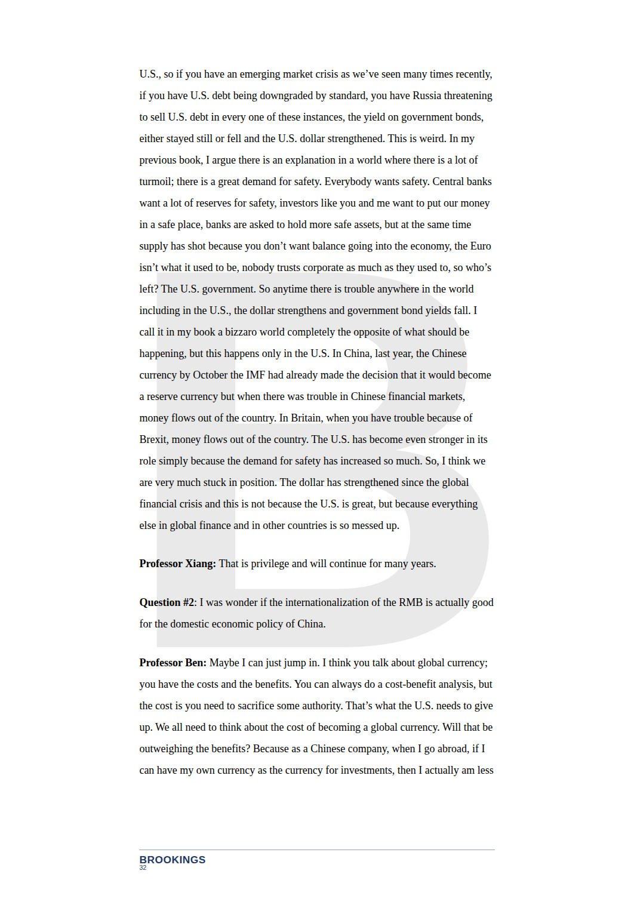B
U.S., so if you have an emerging market crisis as we’ve seen many times recently, if you have U.S. debt being downgraded by standard, you have Russia threatening to sell U.S. debt in every one of these instances, the yield on government bonds, either stayed still or fell and the U.S. dollar strengthened. This is weird. In my previous book, I argue there is an explanation in a world where there is a lot of turmoil; there is a great demand for safety. Everybody wants safety. Central banks want a lot of reserves for safety, investors like you and me want to put our money in a safe place, banks are asked to hold more safe assets, but at the same time supply has shot because you don’t want balance going into the economy, the Euro isn’t what it used to be, nobody trusts corporate as much as they used to, so who’s left? The U.S. government. So anytime there is trouble anywhere in the world including in the U.S., the dollar strengthens and government bond yields fall. I call it in my book a bizzaro world completely the opposite of what should be happening, but this happens only in the U.S. In China, last year, the Chinese currency by October the IMF had already made the decision that it would become a reserve currency but when there was trouble in Chinese financial markets, money flows out of the country. In Britain, when you have trouble because of Brexit, money flows out of the country. The U.S. has become even stronger in its role simply because the demand for safety has increased so much. So, I think we are very much stuck in position. The dollar has strengthened since the global financial crisis and this is not because the U.S. is great, but because everything else in global finance and in other countries is so messed up.
Professor Xiang: That is privilege and will continue for many years.
Question #2: I was wonder if the internationalization of the RMB is actually good for the domestic economic policy of China.
Professor Ben: Maybe I can just jump in. I think you talk about global currency; you have the costs and the benefits. You can always do a cost-benefit analysis, but the cost is you need to sacrifice some authority. That’s what the U.S. needs to give up. We all need to think about the cost of becoming a global currency. Will that be outweighing the benefits? Because as a Chinese company, when I go abroad, if I can have my own currency as the currency for investments, then I actually am less
BROOKINGS
32